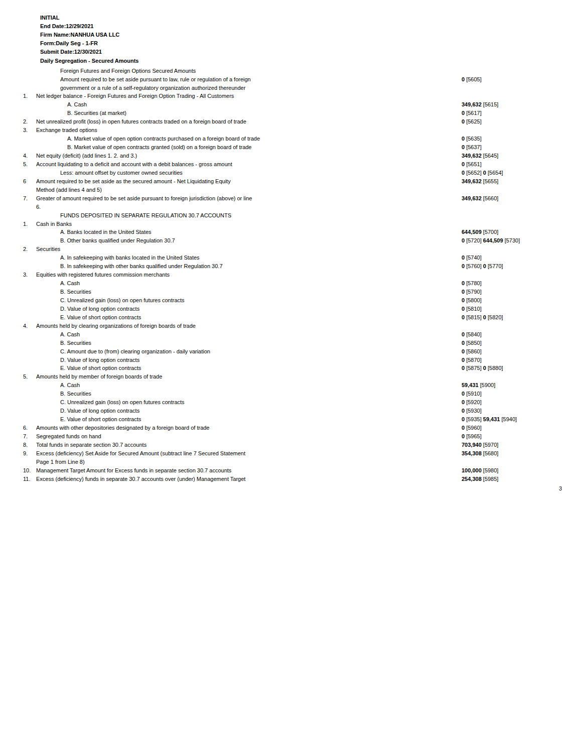INITIAL
End Date:12/29/2021
Firm Name:NANHUA USA LLC
Form:Daily Seg - 1-FR
Submit Date:12/30/2021
Daily Segregation - Secured Amounts
| | Foreign Futures and Foreign Options Secured Amounts | |
| | Amount required to be set aside pursuant to law, rule or regulation of a foreign | 0 [5605] |
| | government or a rule of a self-regulatory organization authorized thereunder | |
| 1. | Net ledger balance - Foreign Futures and Foreign Option Trading - All Customers | |
| | A. Cash | 349,632 [5615] |
| | B. Securities (at market) | 0 [5617] |
| 2. | Net unrealized profit (loss) in open futures contracts traded on a foreign board of trade | 0 [5625] |
| 3. | Exchange traded options | |
| | A. Market value of open option contracts purchased on a foreign board of trade | 0 [5635] |
| | B. Market value of open contracts granted (sold) on a foreign board of trade | 0 [5637] |
| 4. | Net equity (deficit) (add lines 1. 2. and 3.) | 349,632 [5645] |
| 5. | Account liquidating to a deficit and account with a debit balances - gross amount | 0 [5651] |
| | Less: amount offset by customer owned securities | 0 [5652] 0 [5654] |
| 6 | Amount required to be set aside as the secured amount - Net Liquidating Equity | 349,632 [5655] |
| | Method (add lines 4 and 5) | |
| 7. | Greater of amount required to be set aside pursuant to foreign jurisdiction (above) or line | 349,632 [5660] |
| | 6. | |
| | FUNDS DEPOSITED IN SEPARATE REGULATION 30.7 ACCOUNTS | |
| 1. | Cash in Banks | |
| | A. Banks located in the United States | 644,509 [5700] |
| | B. Other banks qualified under Regulation 30.7 | 0 [5720] 644,509 [5730] |
| 2. | Securities | |
| | A. In safekeeping with banks located in the United States | 0 [5740] |
| | B. In safekeeping with other banks qualified under Regulation 30.7 | 0 [5760] 0 [5770] |
| 3. | Equities with registered futures commission merchants | |
| | A. Cash | 0 [5780] |
| | B. Securities | 0 [5790] |
| | C. Unrealized gain (loss) on open futures contracts | 0 [5800] |
| | D. Value of long option contracts | 0 [5810] |
| | E. Value of short option contracts | 0 [5815] 0 [5820] |
| 4. | Amounts held by clearing organizations of foreign boards of trade | |
| | A. Cash | 0 [5840] |
| | B. Securities | 0 [5850] |
| | C. Amount due to (from) clearing organization - daily variation | 0 [5860] |
| | D. Value of long option contracts | 0 [5870] |
| | E. Value of short option contracts | 0 [5875] 0 [5880] |
| 5. | Amounts held by member of foreign boards of trade | |
| | A. Cash | 59,431 [5900] |
| | B. Securities | 0 [5910] |
| | C. Unrealized gain (loss) on open futures contracts | 0 [5920] |
| | D. Value of long option contracts | 0 [5930] |
| | E. Value of short option contracts | 0 [5935] 59,431 [5940] |
| 6. | Amounts with other depositories designated by a foreign board of trade | 0 [5960] |
| 7. | Segregated funds on hand | 0 [5965] |
| 8. | Total funds in separate section 30.7 accounts | 703,940 [5970] |
| 9. | Excess (deficiency) Set Aside for Secured Amount (subtract line 7 Secured Statement | 354,308 [5680] |
| | Page 1 from Line 8) | |
| 10. | Management Target Amount for Excess funds in separate section 30.7 accounts | 100,000 [5980] |
| 11. | Excess (deficiency) funds in separate 30.7 accounts over (under) Management Target | 254,308 [5985] |
3